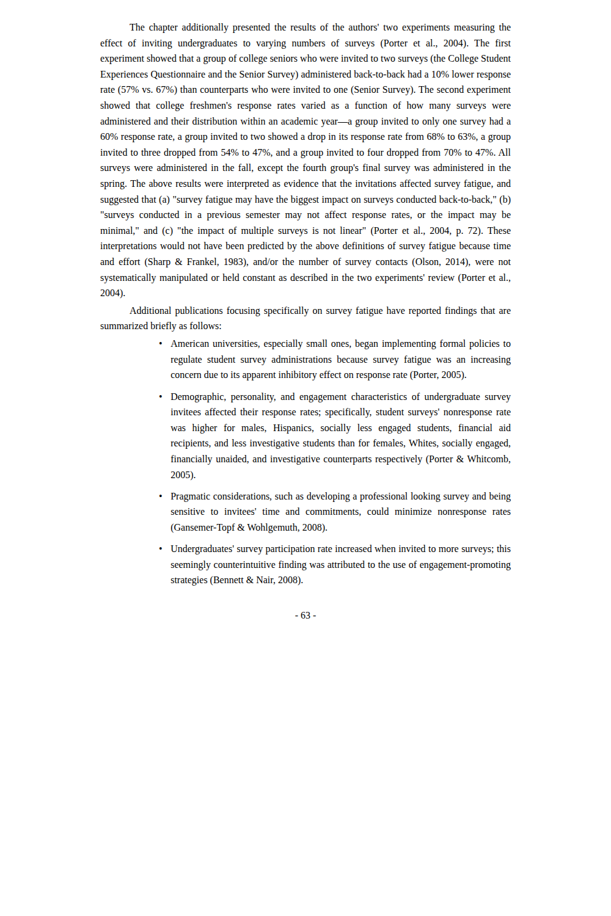The chapter additionally presented the results of the authors' two experiments measuring the effect of inviting undergraduates to varying numbers of surveys (Porter et al., 2004). The first experiment showed that a group of college seniors who were invited to two surveys (the College Student Experiences Questionnaire and the Senior Survey) administered back-to-back had a 10% lower response rate (57% vs. 67%) than counterparts who were invited to one (Senior Survey). The second experiment showed that college freshmen's response rates varied as a function of how many surveys were administered and their distribution within an academic year—a group invited to only one survey had a 60% response rate, a group invited to two showed a drop in its response rate from 68% to 63%, a group invited to three dropped from 54% to 47%, and a group invited to four dropped from 70% to 47%. All surveys were administered in the fall, except the fourth group's final survey was administered in the spring. The above results were interpreted as evidence that the invitations affected survey fatigue, and suggested that (a) "survey fatigue may have the biggest impact on surveys conducted back-to-back," (b) "surveys conducted in a previous semester may not affect response rates, or the impact may be minimal," and (c) "the impact of multiple surveys is not linear" (Porter et al., 2004, p. 72). These interpretations would not have been predicted by the above definitions of survey fatigue because time and effort (Sharp & Frankel, 1983), and/or the number of survey contacts (Olson, 2014), were not systematically manipulated or held constant as described in the two experiments' review (Porter et al., 2004).
Additional publications focusing specifically on survey fatigue have reported findings that are summarized briefly as follows:
American universities, especially small ones, began implementing formal policies to regulate student survey administrations because survey fatigue was an increasing concern due to its apparent inhibitory effect on response rate (Porter, 2005).
Demographic, personality, and engagement characteristics of undergraduate survey invitees affected their response rates; specifically, student surveys' nonresponse rate was higher for males, Hispanics, socially less engaged students, financial aid recipients, and less investigative students than for females, Whites, socially engaged, financially unaided, and investigative counterparts respectively (Porter & Whitcomb, 2005).
Pragmatic considerations, such as developing a professional looking survey and being sensitive to invitees' time and commitments, could minimize nonresponse rates (Gansemer-Topf & Wohlgemuth, 2008).
Undergraduates' survey participation rate increased when invited to more surveys; this seemingly counterintuitive finding was attributed to the use of engagement-promoting strategies (Bennett & Nair, 2008).
- 63 -